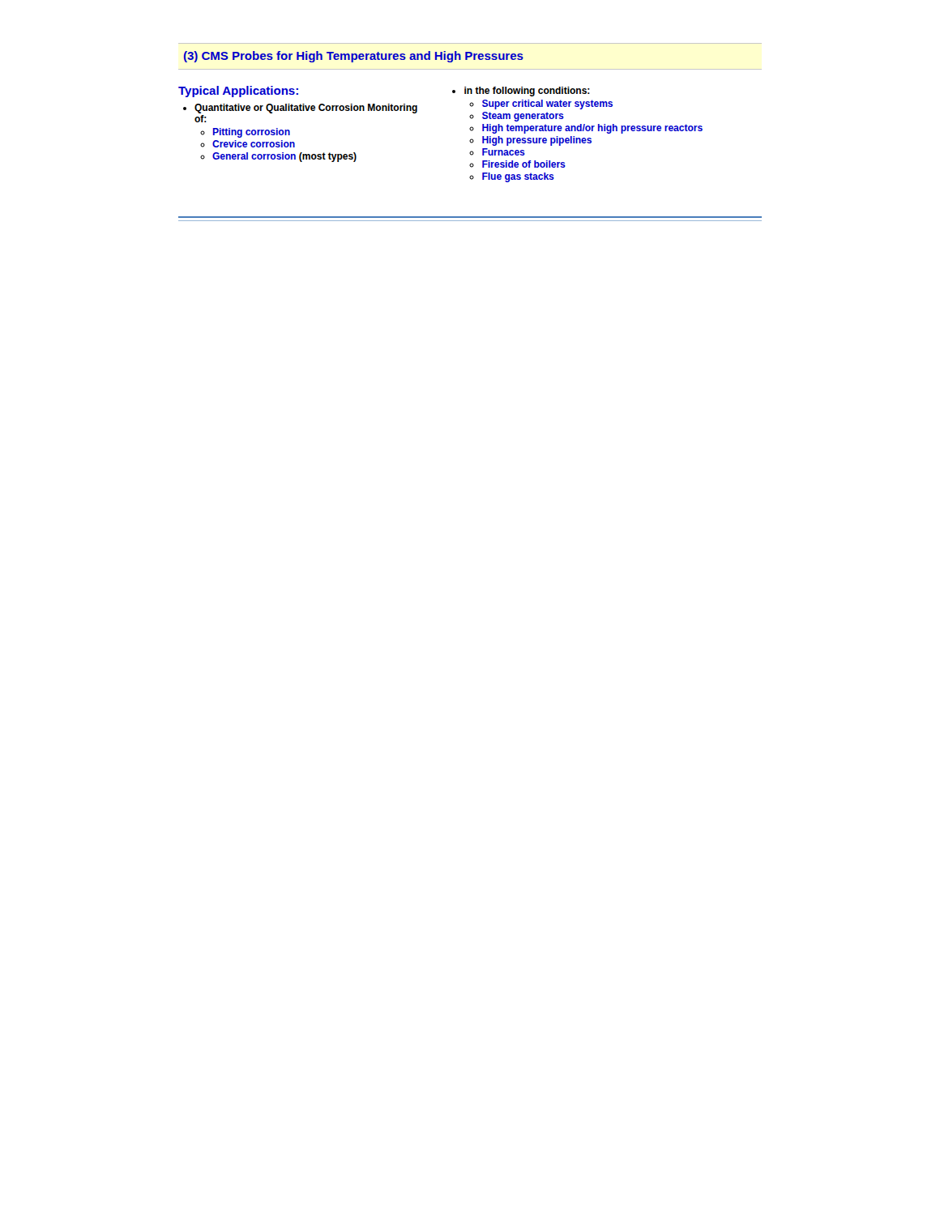(3) CMS Probes for High Temperatures and High Pressures
Typical Applications:
Quantitative or Qualitative Corrosion Monitoring of:
Pitting corrosion
Crevice corrosion
General corrosion (most types)
in the following conditions:
Super critical water systems
Steam generators
High temperature and/or high pressure reactors
High pressure pipelines
Furnaces
Fireside of boilers
Flue gas stacks